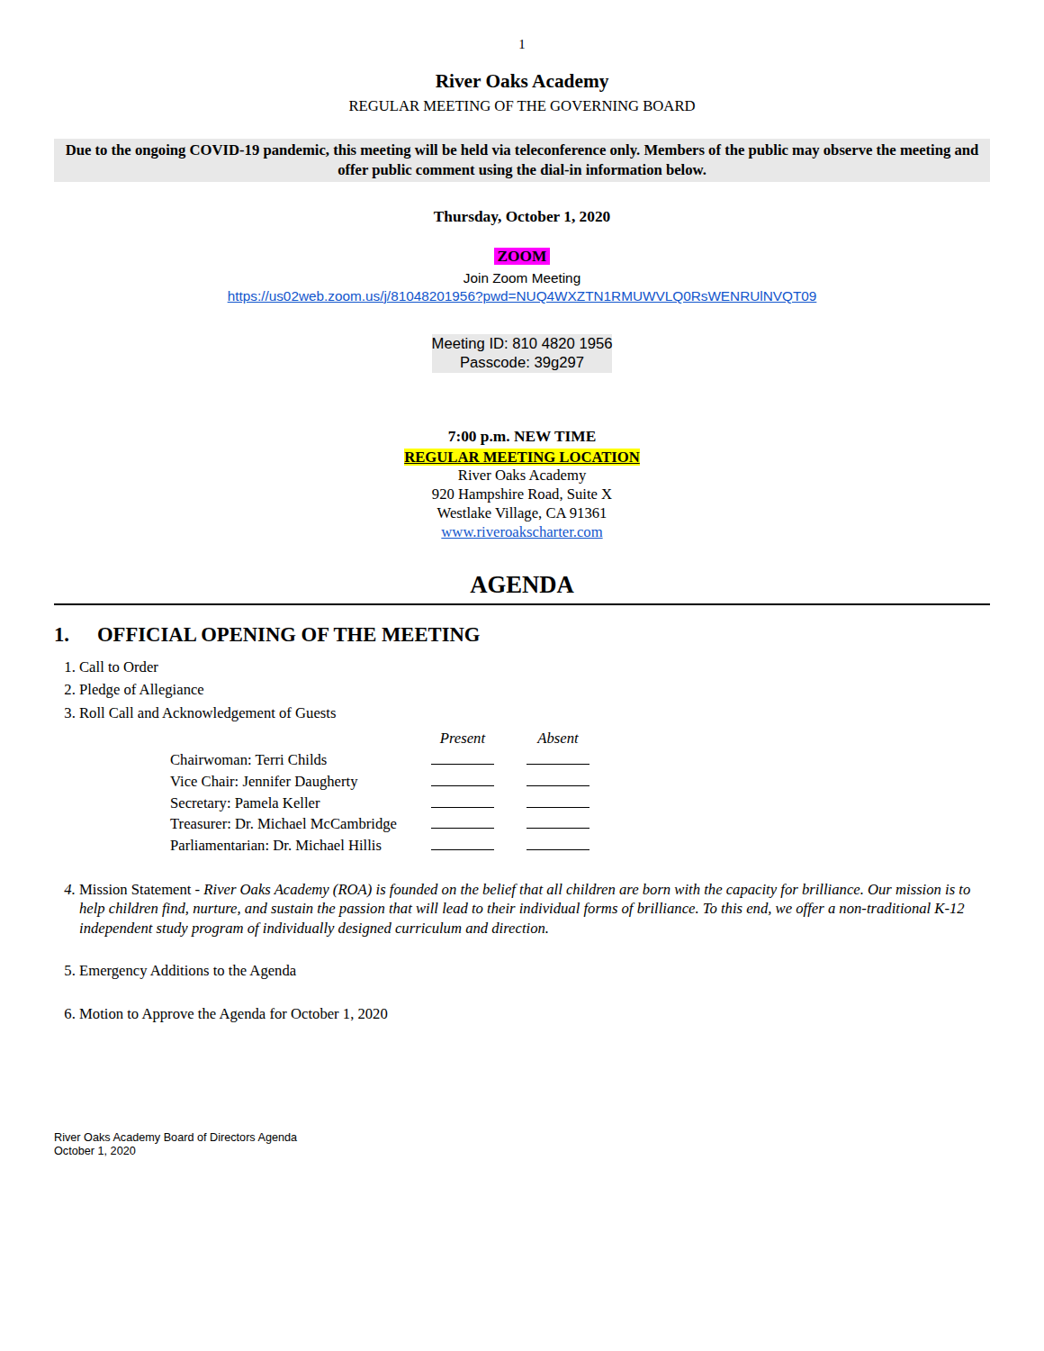1
River Oaks Academy
REGULAR MEETING OF THE GOVERNING BOARD
Due to the ongoing COVID-19 pandemic, this meeting will be held via teleconference only. Members of the public may observe the meeting and offer public comment using the dial-in information below.
Thursday, October 1, 2020
ZOOM
Join Zoom Meeting
https://us02web.zoom.us/j/81048201956?pwd=NUQ4WXZTN1RMUWVLQ0RsWENRUlNVQT09
Meeting ID: 810 4820 1956
Passcode: 39g297
7:00 p.m. NEW TIME
REGULAR MEETING LOCATION
River Oaks Academy
920 Hampshire Road, Suite X
Westlake Village, CA 91361
www.riveroakscharter.com
AGENDA
1. OFFICIAL OPENING OF THE MEETING
Call to Order
Pledge of Allegiance
Roll Call and Acknowledgement of Guests
| | Present | Absent |
| --- | --- | --- |
| Chairwoman: Terri Childs | | |
| Vice Chair: Jennifer Daugherty | | |
| Secretary: Pamela Keller | | |
| Treasurer: Dr. Michael McCambridge | | |
| Parliamentarian: Dr. Michael Hillis | | |
Mission Statement - River Oaks Academy (ROA) is founded on the belief that all children are born with the capacity for brilliance. Our mission is to help children find, nurture, and sustain the passion that will lead to their individual forms of brilliance. To this end, we offer a non-traditional K-12 independent study program of individually designed curriculum and direction.
Emergency Additions to the Agenda
Motion to Approve the Agenda for October 1, 2020
River Oaks Academy Board of Directors Agenda
October 1, 2020